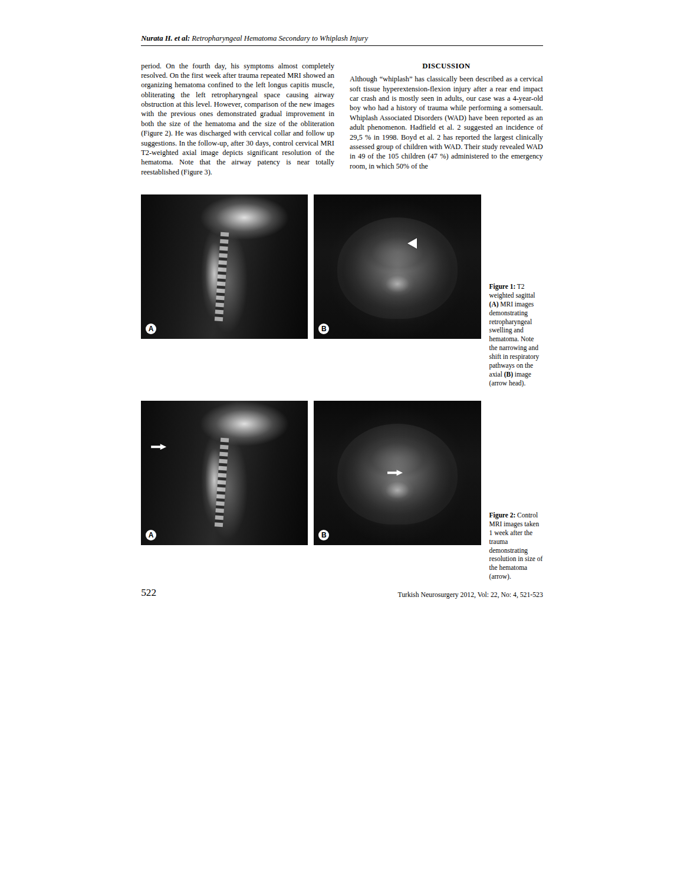Nurata H. et al: Retropharyngeal Hematoma Secondary to Whiplash Injury
period. On the fourth day, his symptoms almost completely resolved. On the first week after trauma repeated MRI showed an organizing hematoma confined to the left longus capitis muscle, obliterating the left retropharyngeal space causing airway obstruction at this level. However, comparison of the new images with the previous ones demonstrated gradual improvement in both the size of the hematoma and the size of the obliteration (Figure 2). He was discharged with cervical collar and follow up suggestions. In the follow-up, after 30 days, control cervical MRI T2-weighted axial image depicts significant resolution of the hematoma. Note that the airway patency is near totally reestablished (Figure 3).
DISCUSSION
Although “whiplash” has classically been described as a cervical soft tissue hyperextension-flexion injury after a rear end impact car crash and is mostly seen in adults, our case was a 4-year-old boy who had a history of trauma while performing a somersault. Whiplash Associated Disorders (WAD) have been reported as an adult phenomenon. Hadfield et al. 2 suggested an incidence of 29,5 % in 1998. Boyd et al. 2 has reported the largest clinically assessed group of children with WAD. Their study revealed WAD in 49 of the 105 children (47 %) administered to the emergency room, in which 50% of the
A
B
Figure 1: T2 weighted sagittal (A) MRI images demonstrating retropharyngeal swelling and hematoma. Note the narrowing and shift in respiratory pathways on the axial (B) image (arrow head).
A
B
Figure 2: Control MRI images taken 1 week after the trauma demonstrating resolution in size of the hematoma (arrow).
522
Turkish Neurosurgery 2012, Vol: 22, No: 4, 521-523